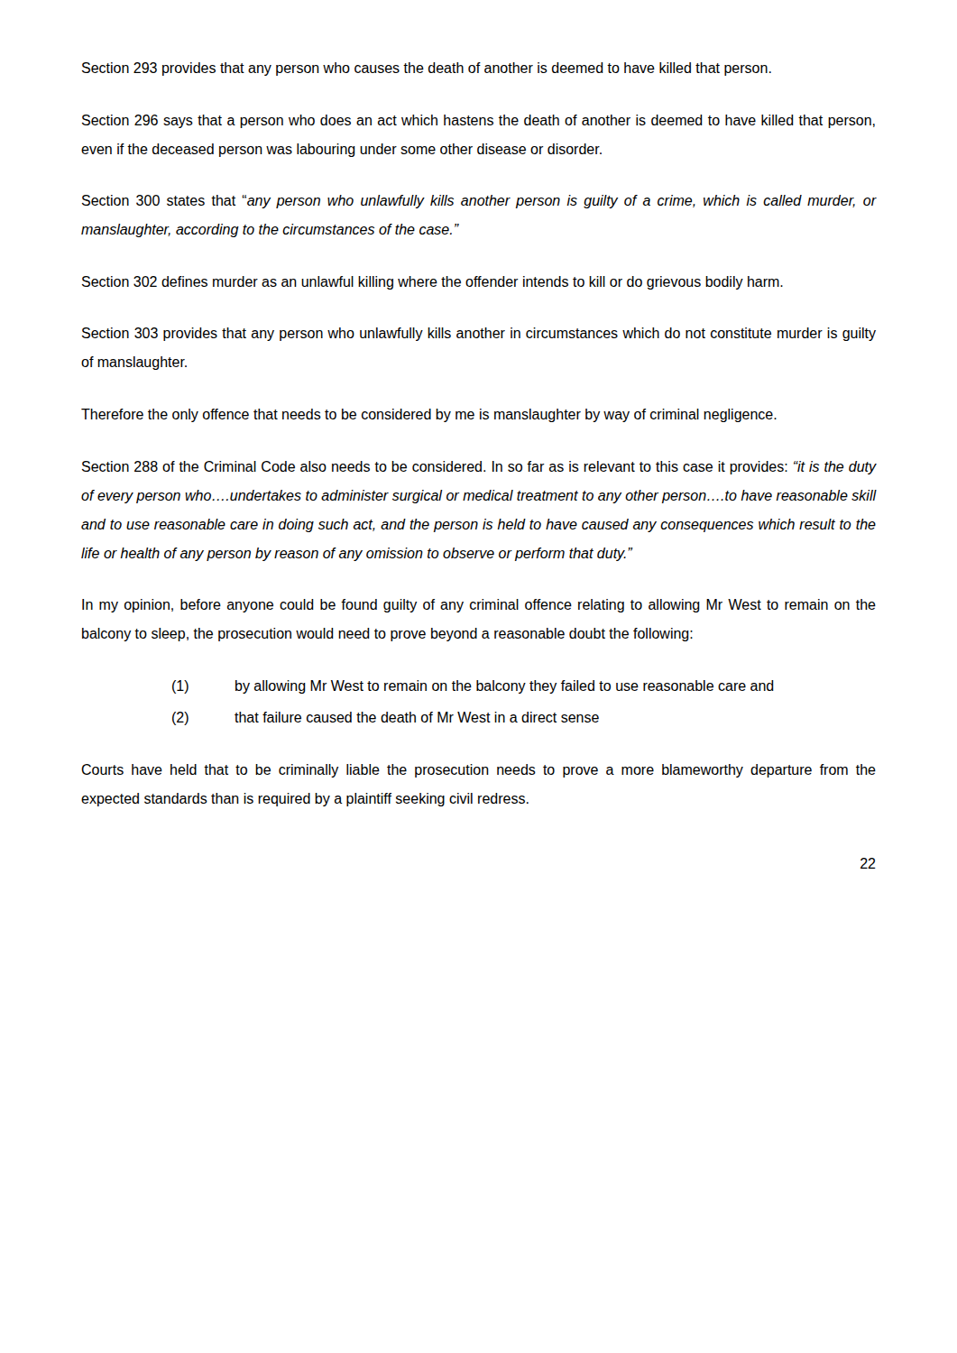Section 293 provides that any person who causes the death of another is deemed to have killed that person.
Section 296 says that a person who does an act which hastens the death of another is deemed to have killed that person, even if the deceased person was labouring under some other disease or disorder.
Section 300 states that “any person who unlawfully kills another person is guilty of a crime, which is called murder, or manslaughter, according to the circumstances of the case.”
Section 302 defines murder as an unlawful killing where the offender intends to kill or do grievous bodily harm.
Section 303 provides that any person who unlawfully kills another in circumstances which do not constitute murder is guilty of manslaughter.
Therefore the only offence that needs to be considered by me is manslaughter by way of criminal negligence.
Section 288 of the Criminal Code also needs to be considered. In so far as is relevant to this case it provides: “it is the duty of every person who….undertakes to administer surgical or medical treatment to any other person….to have reasonable skill and to use reasonable care in doing such act, and the person is held to have caused any consequences which result to the life or health of any person by reason of any omission to observe or perform that duty.”
In my opinion, before anyone could be found guilty of any criminal offence relating to allowing Mr West to remain on the balcony to sleep, the prosecution would need to prove beyond a reasonable doubt the following:
by allowing Mr West to remain on the balcony they failed to use reasonable care and
that failure caused the death of Mr West in a direct sense
Courts have held that to be criminally liable the prosecution needs to prove a more blameworthy departure from the expected standards than is required by a plaintiff seeking civil redress.
22